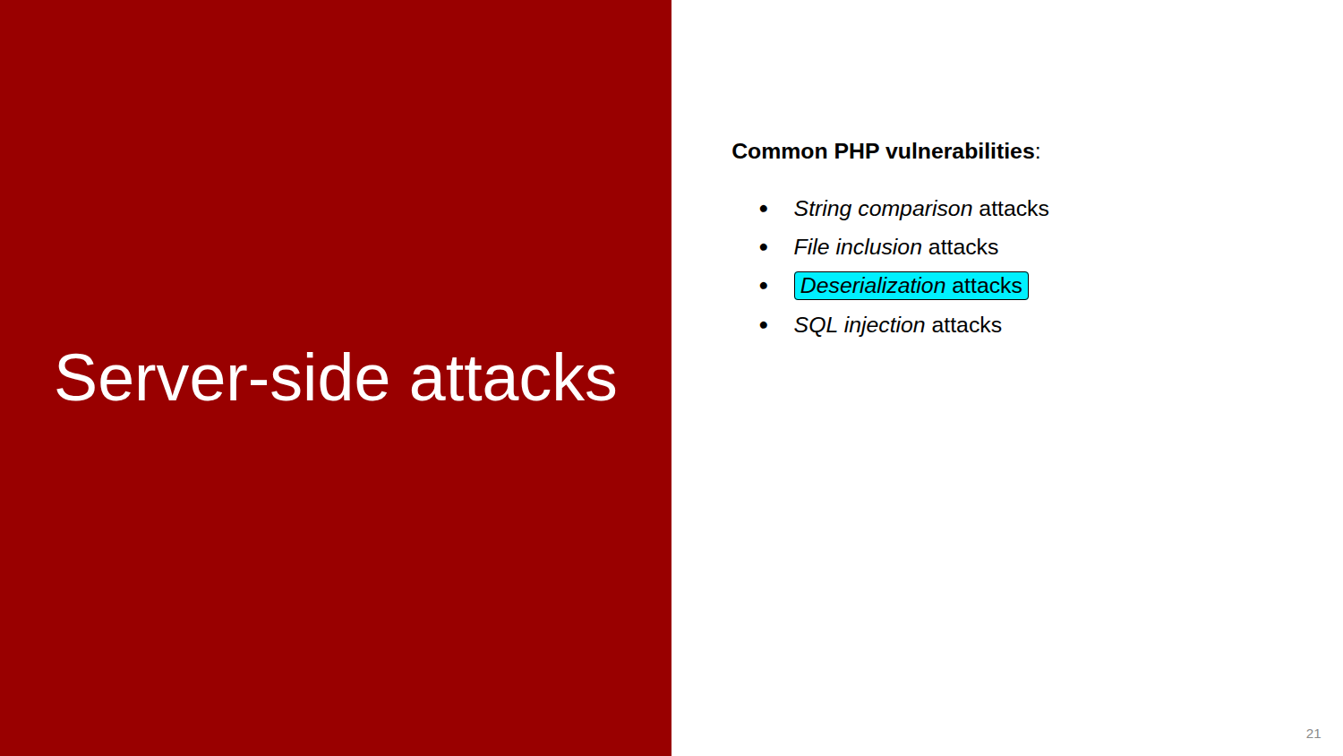Server-side attacks
Common PHP vulnerabilities:
String comparison attacks
File inclusion attacks
Deserialization attacks
SQL injection attacks
21